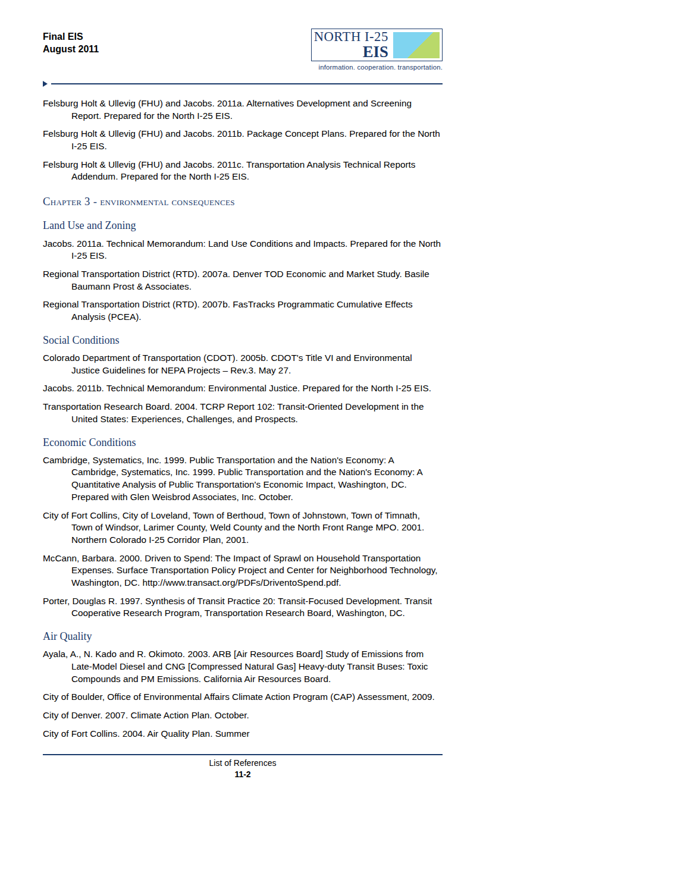Final EIS
August 2011
NORTH I-25
EIS
information. cooperation. transportation.
Felsburg Holt & Ullevig (FHU) and Jacobs. 2011a. Alternatives Development and Screening Report. Prepared for the North I-25 EIS.
Felsburg Holt & Ullevig (FHU) and Jacobs. 2011b. Package Concept Plans. Prepared for the North I-25 EIS.
Felsburg Holt & Ullevig (FHU) and Jacobs. 2011c. Transportation Analysis Technical Reports Addendum. Prepared for the North I-25 EIS.
Chapter 3 - environmental consequences
Land Use and Zoning
Jacobs. 2011a. Technical Memorandum: Land Use Conditions and Impacts. Prepared for the North I-25 EIS.
Regional Transportation District (RTD). 2007a. Denver TOD Economic and Market Study. Basile Baumann Prost & Associates.
Regional Transportation District (RTD). 2007b. FasTracks Programmatic Cumulative Effects Analysis (PCEA).
Social Conditions
Colorado Department of Transportation (CDOT). 2005b. CDOT's Title VI and Environmental Justice Guidelines for NEPA Projects – Rev.3. May 27.
Jacobs. 2011b. Technical Memorandum: Environmental Justice. Prepared for the North I-25 EIS.
Transportation Research Board. 2004. TCRP Report 102: Transit-Oriented Development in the United States: Experiences, Challenges, and Prospects.
Economic Conditions
Cambridge, Systematics, Inc. 1999. Public Transportation and the Nation's Economy: A Cambridge, Systematics, Inc. 1999. Public Transportation and the Nation's Economy: A Quantitative Analysis of Public Transportation's Economic Impact, Washington, DC. Prepared with Glen Weisbrod Associates, Inc. October.
City of Fort Collins, City of Loveland, Town of Berthoud, Town of Johnstown, Town of Timnath, Town of Windsor, Larimer County, Weld County and the North Front Range MPO. 2001. Northern Colorado I-25 Corridor Plan, 2001.
McCann, Barbara. 2000. Driven to Spend: The Impact of Sprawl on Household Transportation Expenses. Surface Transportation Policy Project and Center for Neighborhood Technology, Washington, DC. http://www.transact.org/PDFs/DriventoSpend.pdf.
Porter, Douglas R. 1997. Synthesis of Transit Practice 20: Transit-Focused Development. Transit Cooperative Research Program, Transportation Research Board, Washington, DC.
Air Quality
Ayala, A., N. Kado and R. Okimoto. 2003. ARB [Air Resources Board] Study of Emissions from Late-Model Diesel and CNG [Compressed Natural Gas] Heavy-duty Transit Buses: Toxic Compounds and PM Emissions. California Air Resources Board.
City of Boulder, Office of Environmental Affairs Climate Action Program (CAP) Assessment, 2009.
City of Denver. 2007. Climate Action Plan. October.
City of Fort Collins. 2004. Air Quality Plan. Summer
List of References
11-2